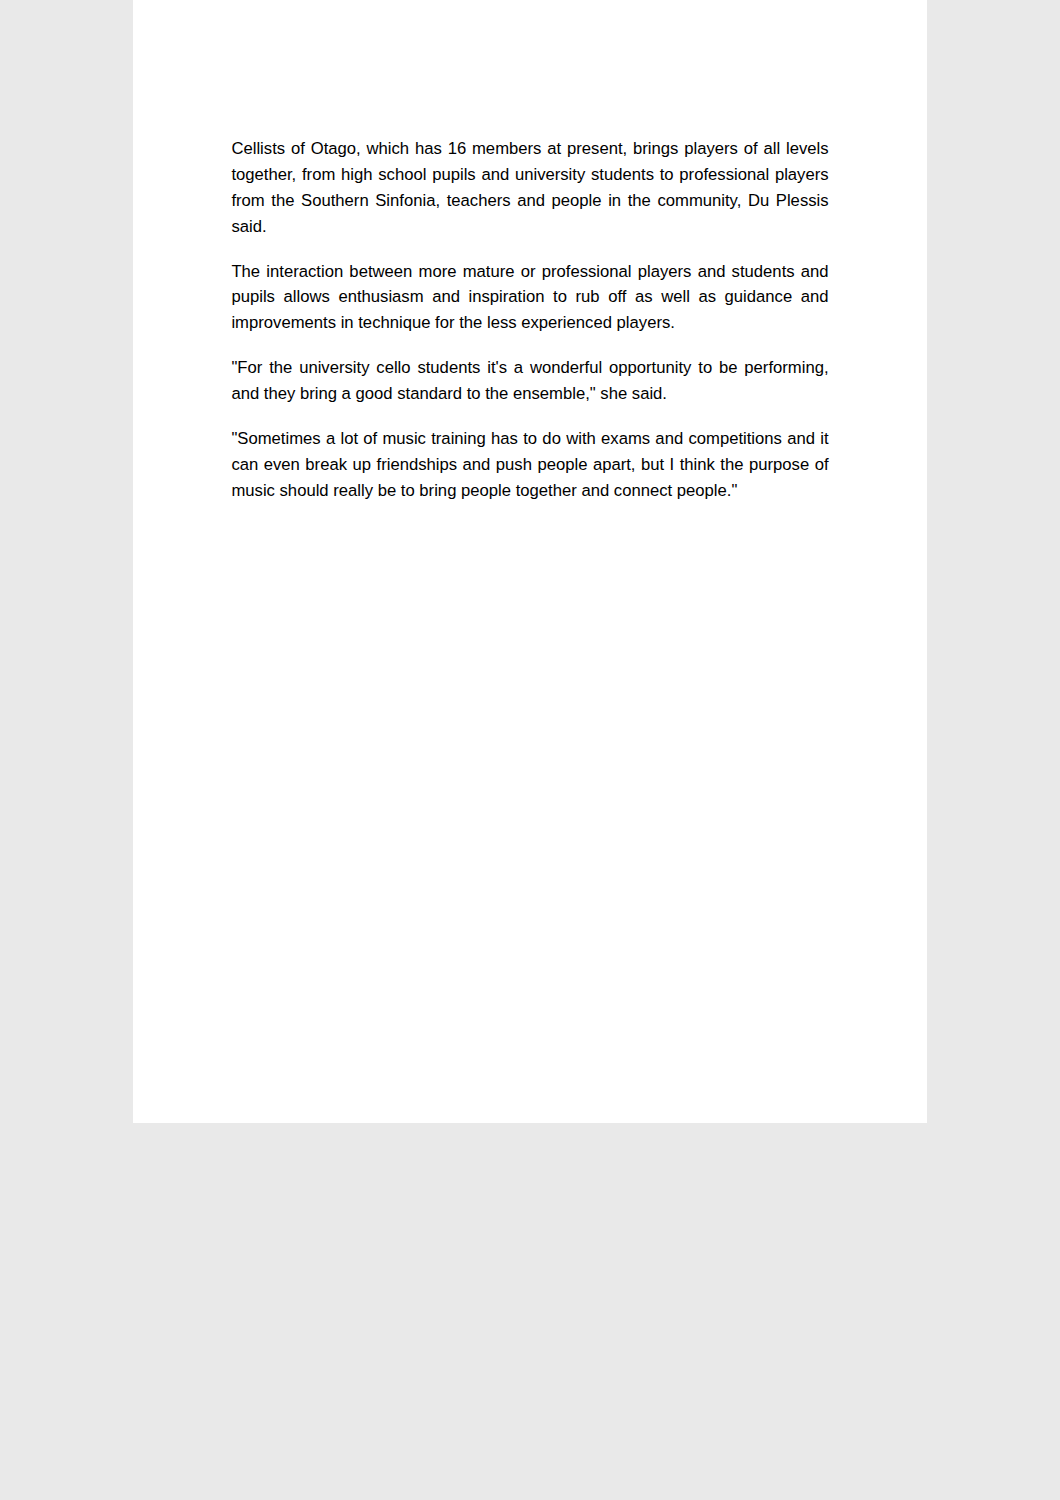Cellists of Otago, which has 16 members at present, brings players of all levels together, from high school pupils and university students to professional players from the Southern Sinfonia, teachers and people in the community, Du Plessis said.
The interaction between more mature or professional players and students and pupils allows enthusiasm and inspiration to rub off as well as guidance and improvements in technique for the less experienced players.
"For the university cello students it's a wonderful opportunity to be performing, and they bring a good standard to the ensemble," she said.
"Sometimes a lot of music training has to do with exams and competitions and it can even break up friendships and push people apart, but I think the purpose of music should really be to bring people together and connect people."